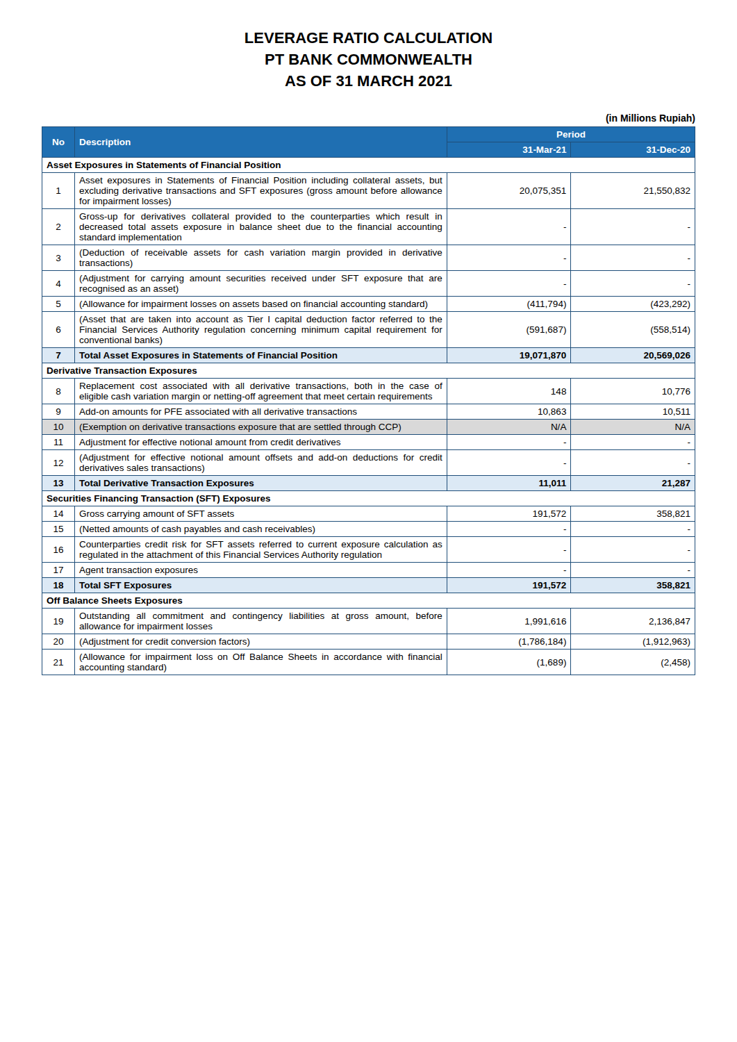LEVERAGE RATIO CALCULATION
PT BANK COMMONWEALTH
AS OF 31 MARCH 2021
(in Millions Rupiah)
| No | Description | Period |
| --- | --- | --- |
| 31-Mar-21 | 31-Dec-20 |
| Asset Exposures in Statements of Financial Position |
| 1 | Asset exposures in Statements of Financial Position including collateral assets, but excluding derivative transactions and SFT exposures (gross amount before allowance for impairment losses) | 20,075,351 | 21,550,832 |
| 2 | Gross-up for derivatives collateral provided to the counterparties which result in decreased total assets exposure in balance sheet due to the financial accounting standard implementation | - | - |
| 3 | (Deduction of receivable assets for cash variation margin provided in derivative transactions) | - | - |
| 4 | (Adjustment for carrying amount securities received under SFT exposure that are recognised as an asset) | - | - |
| 5 | (Allowance for impairment losses on assets based on financial accounting standard) | (411,794) | (423,292) |
| 6 | (Asset that are taken into account as Tier I capital deduction factor referred to the Financial Services Authority regulation concerning minimum capital requirement for conventional banks) | (591,687) | (558,514) |
| 7 | Total Asset Exposures in Statements of Financial Position | 19,071,870 | 20,569,026 |
| Derivative Transaction Exposures |
| 8 | Replacement cost associated with all derivative transactions, both in the case of eligible cash variation margin or netting-off agreement that meet certain requirements | 148 | 10,776 |
| 9 | Add-on amounts for PFE associated with all derivative transactions | 10,863 | 10,511 |
| 10 | (Exemption on derivative transactions exposure that are settled through CCP) | N/A | N/A |
| 11 | Adjustment for effective notional amount from credit derivatives | - | - |
| 12 | (Adjustment for effective notional amount offsets and add-on deductions for credit derivatives sales transactions) | - | - |
| 13 | Total Derivative Transaction Exposures | 11,011 | 21,287 |
| Securities Financing Transaction (SFT) Exposures |
| 14 | Gross carrying amount of SFT assets | 191,572 | 358,821 |
| 15 | (Netted amounts of cash payables and cash receivables) | - | - |
| 16 | Counterparties credit risk for SFT assets referred to current exposure calculation as regulated in the attachment of this Financial Services Authority regulation | - | - |
| 17 | Agent transaction exposures | - | - |
| 18 | Total SFT Exposures | 191,572 | 358,821 |
| Off Balance Sheets Exposures |
| 19 | Outstanding all commitment and contingency liabilities at gross amount, before allowance for impairment losses | 1,991,616 | 2,136,847 |
| 20 | (Adjustment for credit conversion factors) | (1,786,184) | (1,912,963) |
| 21 | (Allowance for impairment loss on Off Balance Sheets in accordance with financial accounting standard) | (1,689) | (2,458) |